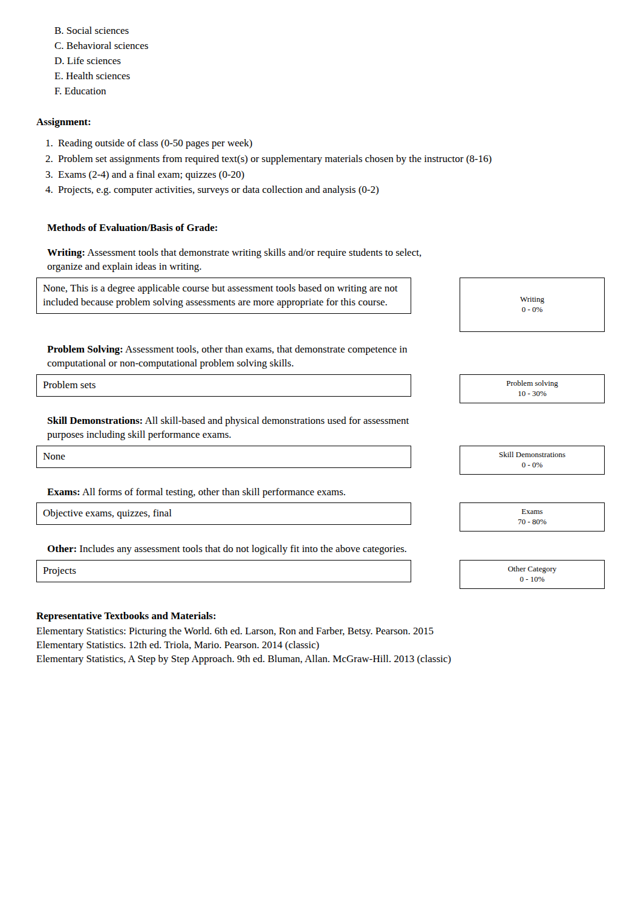B. Social sciences
C. Behavioral sciences
D. Life sciences
E. Health sciences
F. Education
Assignment:
Reading outside of class (0-50 pages per week)
Problem set assignments from required text(s) or supplementary materials chosen by the instructor (8-16)
Exams (2-4) and a final exam; quizzes (0-20)
Projects, e.g. computer activities, surveys or data collection and analysis (0-2)
Methods of Evaluation/Basis of Grade:
Writing: Assessment tools that demonstrate writing skills and/or require students to select, organize and explain ideas in writing.
None, This is a degree applicable course but assessment tools based on writing are not included because problem solving assessments are more appropriate for this course.
Writing
0 - 0%
Problem Solving: Assessment tools, other than exams, that demonstrate competence in computational or non-computational problem solving skills.
Problem sets
Problem solving
10 - 30%
Skill Demonstrations: All skill-based and physical demonstrations used for assessment purposes including skill performance exams.
None
Skill Demonstrations
0 - 0%
Exams: All forms of formal testing, other than skill performance exams.
Objective exams, quizzes, final
Exams
70 - 80%
Other: Includes any assessment tools that do not logically fit into the above categories.
Projects
Other Category
0 - 10%
Representative Textbooks and Materials:
Elementary Statistics: Picturing the World. 6th ed. Larson, Ron and Farber, Betsy. Pearson. 2015
Elementary Statistics. 12th ed. Triola, Mario. Pearson. 2014 (classic)
Elementary Statistics, A Step by Step Approach. 9th ed. Bluman, Allan. McGraw-Hill. 2013 (classic)